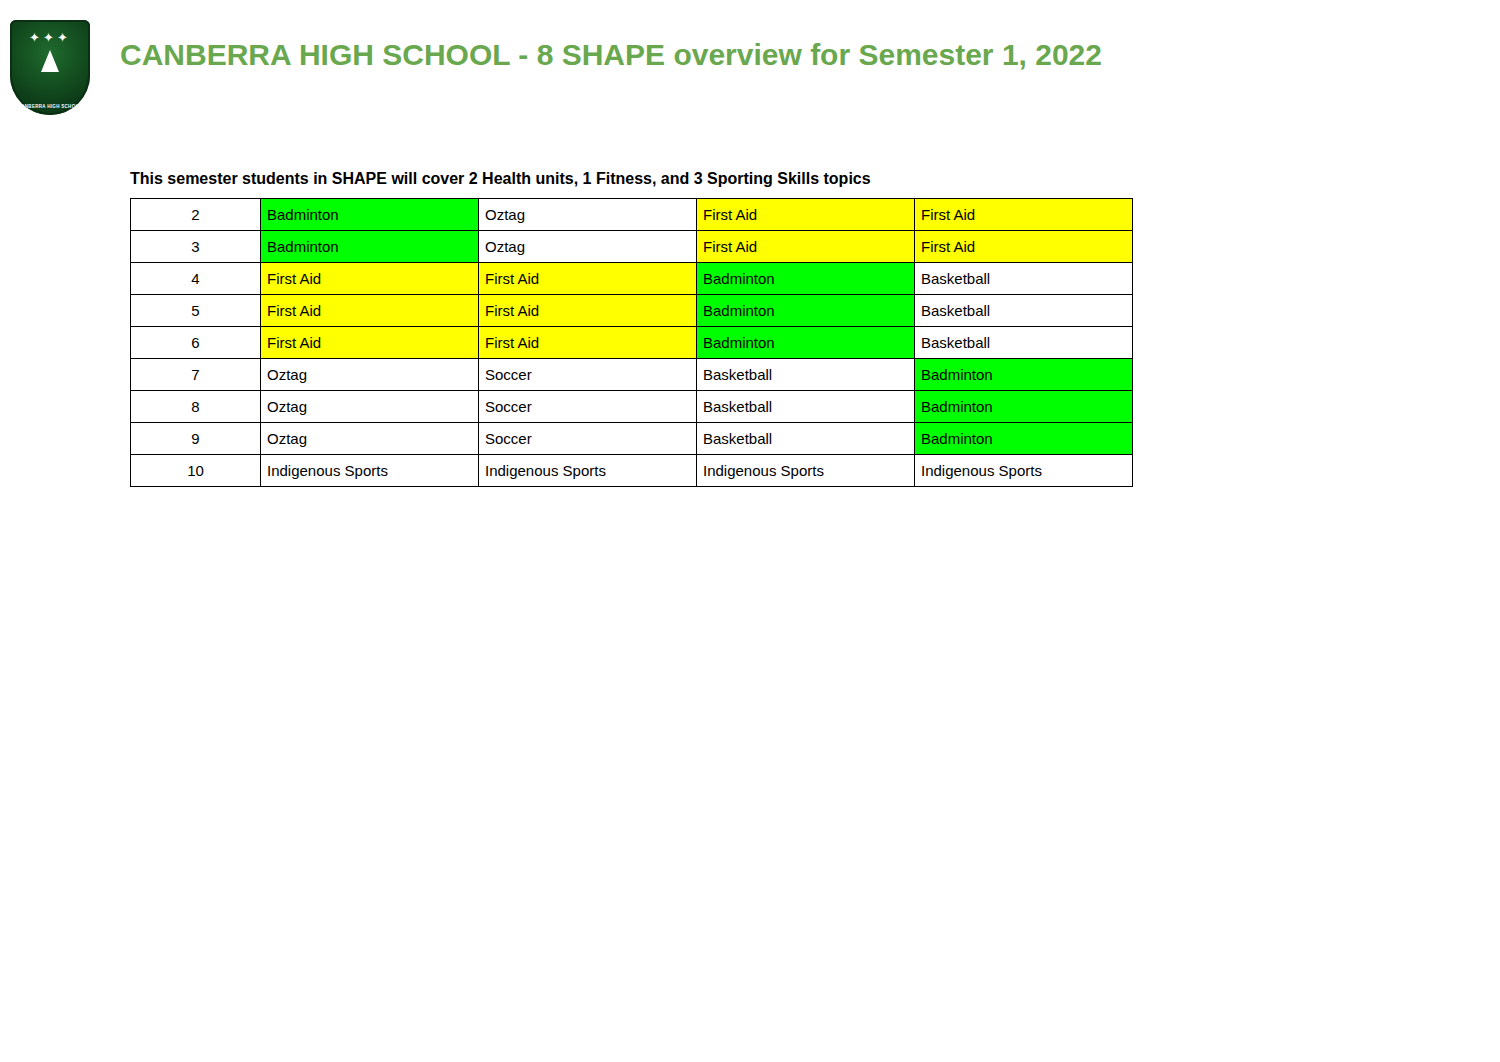CANBERRA HIGH SCHOOL - 8 SHAPE overview for Semester 1, 2022
This semester students in SHAPE will cover 2 Health units, 1 Fitness, and 3 Sporting Skills topics
| 2 | Badminton | Oztag | First Aid | First Aid |
| 3 | Badminton | Oztag | First Aid | First Aid |
| 4 | First Aid | First Aid | Badminton | Basketball |
| 5 | First Aid | First Aid | Badminton | Basketball |
| 6 | First Aid | First Aid | Badminton | Basketball |
| 7 | Oztag | Soccer | Basketball | Badminton |
| 8 | Oztag | Soccer | Basketball | Badminton |
| 9 | Oztag | Soccer | Basketball | Badminton |
| 10 | Indigenous Sports | Indigenous Sports | Indigenous Sports | Indigenous Sports |